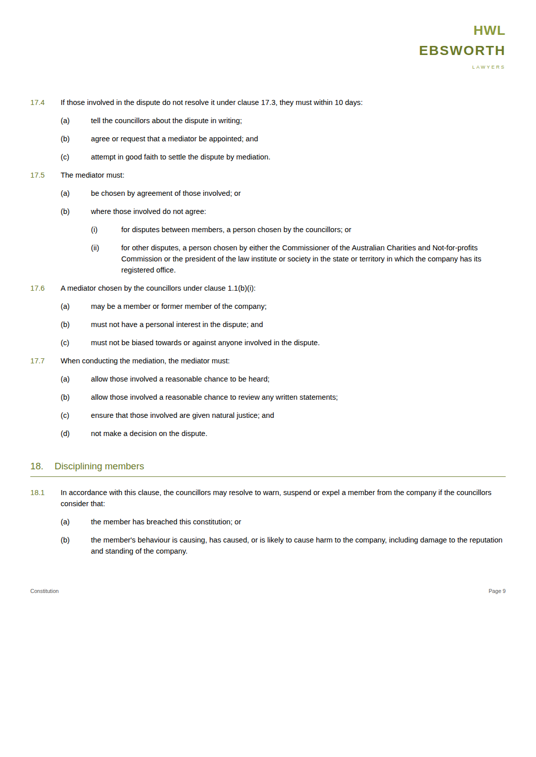HWL
EBSWORTH
LAWYERS
17.4
If those involved in the dispute do not resolve it under clause 17.3, they must within 10 days:
(a)
tell the councillors about the dispute in writing;
(b)
agree or request that a mediator be appointed; and
(c)
attempt in good faith to settle the dispute by mediation.
17.5
The mediator must:
(a)
be chosen by agreement of those involved; or
(b)
where those involved do not agree:
(i)
for disputes between members, a person chosen by the councillors; or
(ii)
for other disputes, a person chosen by either the Commissioner of the Australian Charities and Not-for-profits Commission or the president of the law institute or society in the state or territory in which the company has its registered office.
17.6
A mediator chosen by the councillors under clause 1.1(b)(i):
(a)
may be a member or former member of the company;
(b)
must not have a personal interest in the dispute; and
(c)
must not be biased towards or against anyone involved in the dispute.
17.7
When conducting the mediation, the mediator must:
(a)
allow those involved a reasonable chance to be heard;
(b)
allow those involved a reasonable chance to review any written statements;
(c)
ensure that those involved are given natural justice; and
(d)
not make a decision on the dispute.
18. Disciplining members
18.1
In accordance with this clause, the councillors may resolve to warn, suspend or expel a member from the company if the councillors consider that:
(a)
the member has breached this constitution; or
(b)
the member's behaviour is causing, has caused, or is likely to cause harm to the company, including damage to the reputation and standing of the company.
Constitution
Page 9